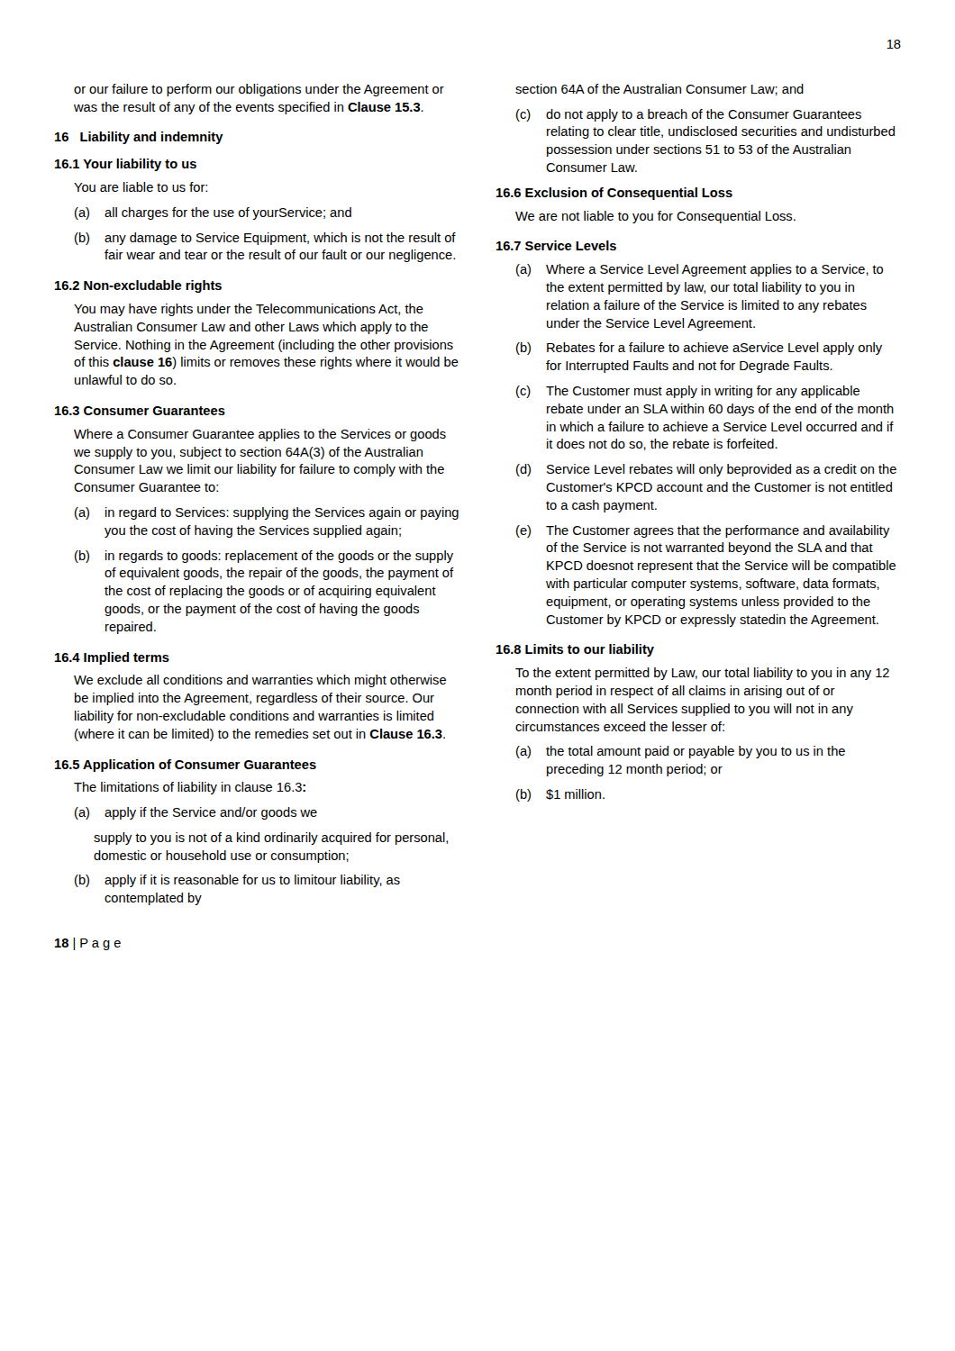18
or our failure to perform our obligations under the Agreement or was the result of any of the events specified in Clause 15.3.
16 Liability and indemnity
16.1 Your liability to us
You are liable to us for:
(a) all charges for the use of yourService; and
(b) any damage to Service Equipment, which is not the result of fair wear and tear or the result of our fault or our negligence.
16.2 Non-excludable rights
You may have rights under the Telecommunications Act, the Australian Consumer Law and other Laws which apply to the Service. Nothing in the Agreement (including the other provisions of this clause 16) limits or removes these rights where it would be unlawful to do so.
16.3 Consumer Guarantees
Where a Consumer Guarantee applies to the Services or goods we supply to you, subject to section 64A(3) of the Australian Consumer Law we limit our liability for failure to comply with the Consumer Guarantee to:
(a) in regard to Services: supplying the Services again or paying you the cost of having the Services supplied again;
(b) in regards to goods: replacement of the goods or the supply of equivalent goods, the repair of the goods, the payment of the cost of replacing the goods or of acquiring equivalent goods, or the payment of the cost of having the goods repaired.
16.4 Implied terms
We exclude all conditions and warranties which might otherwise be implied into the Agreement, regardless of their source. Our liability for non-excludable conditions and warranties is limited (where it can be limited) to the remedies set out in Clause 16.3.
16.5 Application of Consumer Guarantees
The limitations of liability in clause 16.3:
(a) apply if the Service and/or goods we
supply to you is not of a kind ordinarily acquired for personal, domestic or household use or consumption;
(b) apply if it is reasonable for us to limitour liability, as contemplated by
section 64A of the Australian Consumer Law; and
(c) do not apply to a breach of the Consumer Guarantees relating to clear title, undisclosed securities and undisturbed possession under sections 51 to 53 of the Australian Consumer Law.
16.6 Exclusion of Consequential Loss
We are not liable to you for Consequential Loss.
16.7 Service Levels
(a) Where a Service Level Agreement applies to a Service, to the extent permitted by law, our total liability to you in relation a failure of the Service is limited to any rebates under the Service Level Agreement.
(b) Rebates for a failure to achieve aService Level apply only for Interrupted Faults and not for Degrade Faults.
(c) The Customer must apply in writing for any applicable rebate under an SLA within 60 days of the end of the month in which a failure to achieve a Service Level occurred and if it does not do so, the rebate is forfeited.
(d) Service Level rebates will only beprovided as a credit on the Customer's KPCD account and the Customer is not entitled to a cash payment.
(e) The Customer agrees that the performance and availability of the Service is not warranted beyond the SLA and that KPCD doesnot represent that the Service will be compatible with particular computer systems, software, data formats, equipment, or operating systems unless provided to the Customer by KPCD or expressly statedin the Agreement.
16.8 Limits to our liability
To the extent permitted by Law, our total liability to you in any 12 month period in respect of all claims in arising out of or connection with all Services supplied to you will not in any circumstances exceed the lesser of:
(a) the total amount paid or payable by you to us in the preceding 12 month period; or
(b)$1 million.
18 | P a g e